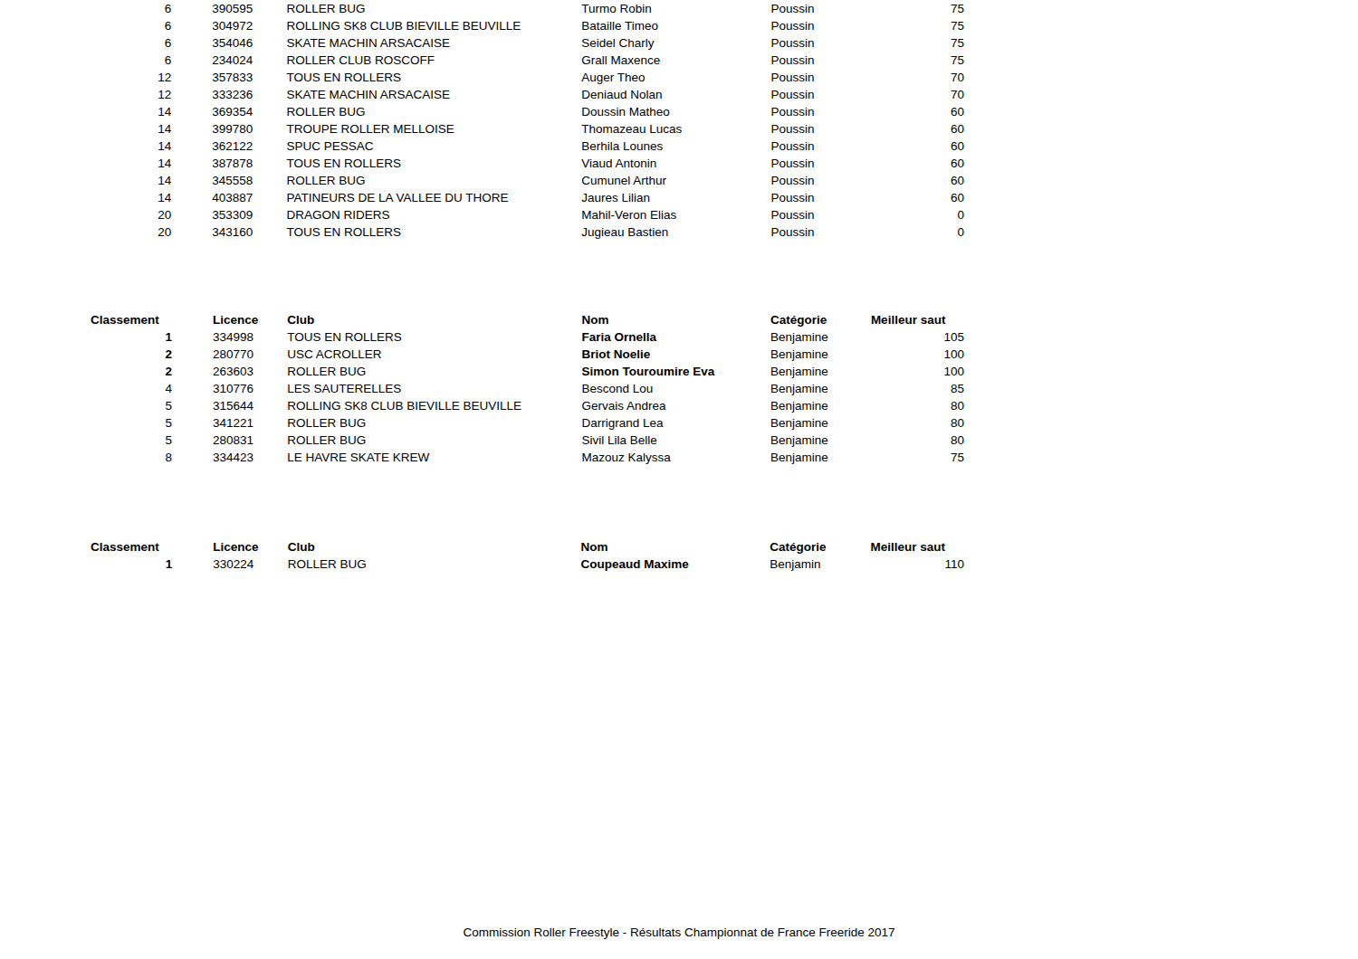| 6 | 390595 | ROLLER BUG | Turmo Robin | Poussin | 75 |
| 6 | 304972 | ROLLING SK8 CLUB BIEVILLE BEUVILLE | Bataille Timeo | Poussin | 75 |
| 6 | 354046 | SKATE MACHIN ARSACAISE | Seidel Charly | Poussin | 75 |
| 6 | 234024 | ROLLER CLUB ROSCOFF | Grall Maxence | Poussin | 75 |
| 12 | 357833 | TOUS EN ROLLERS | Auger Theo | Poussin | 70 |
| 12 | 333236 | SKATE MACHIN ARSACAISE | Deniaud Nolan | Poussin | 70 |
| 14 | 369354 | ROLLER BUG | Doussin Matheo | Poussin | 60 |
| 14 | 399780 | TROUPE ROLLER MELLOISE | Thomazeau Lucas | Poussin | 60 |
| 14 | 362122 | SPUC PESSAC | Berhila Lounes | Poussin | 60 |
| 14 | 387878 | TOUS EN ROLLERS | Viaud Antonin | Poussin | 60 |
| 14 | 345558 | ROLLER BUG | Cumunel Arthur | Poussin | 60 |
| 14 | 403887 | PATINEURS DE LA VALLEE DU THORE | Jaures Lilian | Poussin | 60 |
| 20 | 353309 | DRAGON RIDERS | Mahil-Veron Elias | Poussin | 0 |
| 20 | 343160 | TOUS EN ROLLERS | Jugieau Bastien | Poussin | 0 |
| Classement | Licence | Club | Nom | Catégorie | Meilleur saut |
| --- | --- | --- | --- | --- | --- |
| 1 | 334998 | TOUS EN ROLLERS | Faria Ornella | Benjamine | 105 |
| 2 | 280770 | USC ACROLLER | Briot Noelie | Benjamine | 100 |
| 2 | 263603 | ROLLER BUG | Simon Touroumire Eva | Benjamine | 100 |
| 4 | 310776 | LES SAUTERELLES | Bescond Lou | Benjamine | 85 |
| 5 | 315644 | ROLLING SK8 CLUB BIEVILLE BEUVILLE | Gervais Andrea | Benjamine | 80 |
| 5 | 341221 | ROLLER BUG | Darrigrand Lea | Benjamine | 80 |
| 5 | 280831 | ROLLER BUG | Sivil Lila Belle | Benjamine | 80 |
| 8 | 334423 | LE HAVRE SKATE KREW | Mazouz Kalyssa | Benjamine | 75 |
| Classement | Licence | Club | Nom | Catégorie | Meilleur saut |
| --- | --- | --- | --- | --- | --- |
| 1 | 330224 | ROLLER BUG | Coupeaud Maxime | Benjamin | 110 |
Commission Roller Freestyle - Résultats Championnat de France Freeride 2017